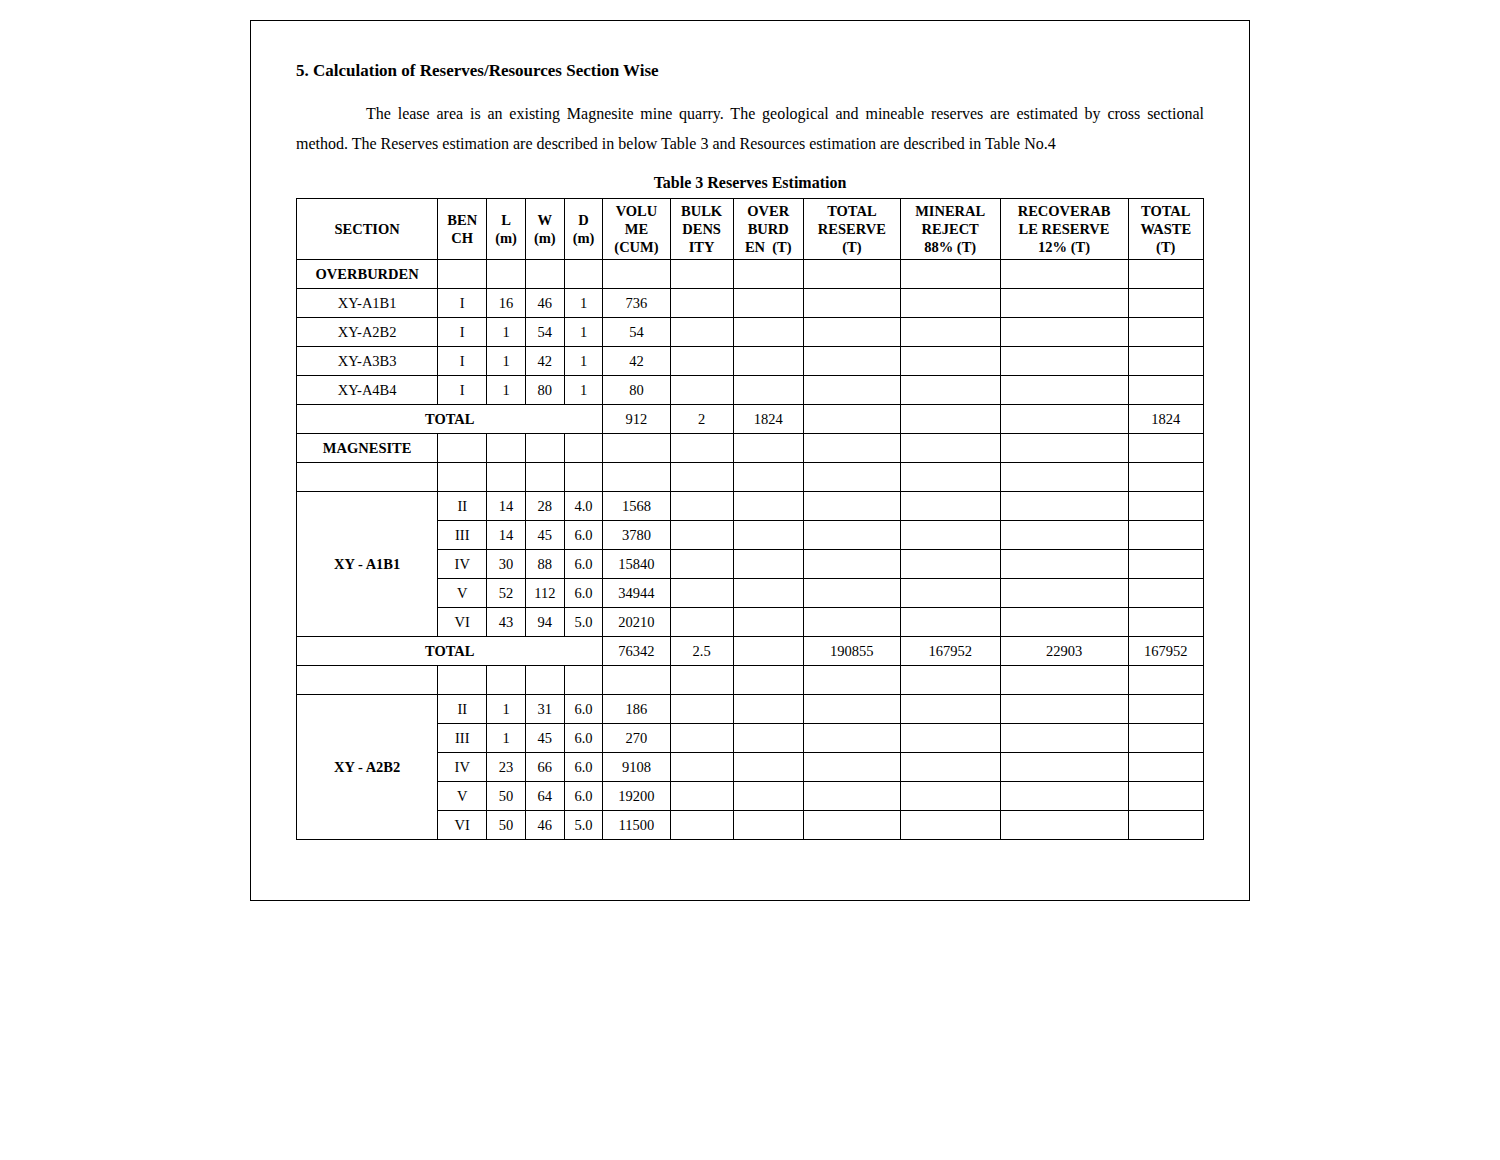5. Calculation of Reserves/Resources Section Wise
The lease area is an existing Magnesite mine quarry. The geological and mineable reserves are estimated by cross sectional method. The Reserves estimation are described in below Table 3 and Resources estimation are described in Table No.4
Table 3 Reserves Estimation
| SECTION | BEN CH | L (m) | W (m) | D (m) | VOLU ME (CUM) | BULK DENS ITY | OVER BURD EN (T) | TOTAL RESERVE (T) | MINERAL REJECT 88% (T) | RECOVERAB LE RESERVE 12% (T) | TOTAL WASTE (T) |
| --- | --- | --- | --- | --- | --- | --- | --- | --- | --- | --- | --- |
| OVERBURDEN | | | | | | | | | | | |
| XY-A1B1 | I | 16 | 46 | 1 | 736 | | | | | | |
| XY-A2B2 | I | 1 | 54 | 1 | 54 | | | | | | |
| XY-A3B3 | I | 1 | 42 | 1 | 42 | | | | | | |
| XY-A4B4 | I | 1 | 80 | 1 | 80 | | | | | | |
| TOTAL | 912 | 2 | 1824 | | | | 1824 |
| MAGNESITE | | | | | | | | | | | |
| XY - A1B1 | II | 14 | 28 | 4.0 | 1568 | | | | | | |
| III | 14 | 45 | 6.0 | 3780 | | | | | | |
| IV | 30 | 88 | 6.0 | 15840 | | | | | | |
| V | 52 | 112 | 6.0 | 34944 | | | | | | |
| VI | 43 | 94 | 5.0 | 20210 | | | | | | |
| TOTAL | 76342 | 2.5 | | 190855 | 167952 | 22903 | 167952 |
| XY - A2B2 | II | 1 | 31 | 6.0 | 186 | | | | | | |
| III | 1 | 45 | 6.0 | 270 | | | | | | |
| IV | 23 | 66 | 6.0 | 9108 | | | | | | |
| V | 50 | 64 | 6.0 | 19200 | | | | | | |
| VI | 50 | 46 | 5.0 | 11500 | | | | | | |